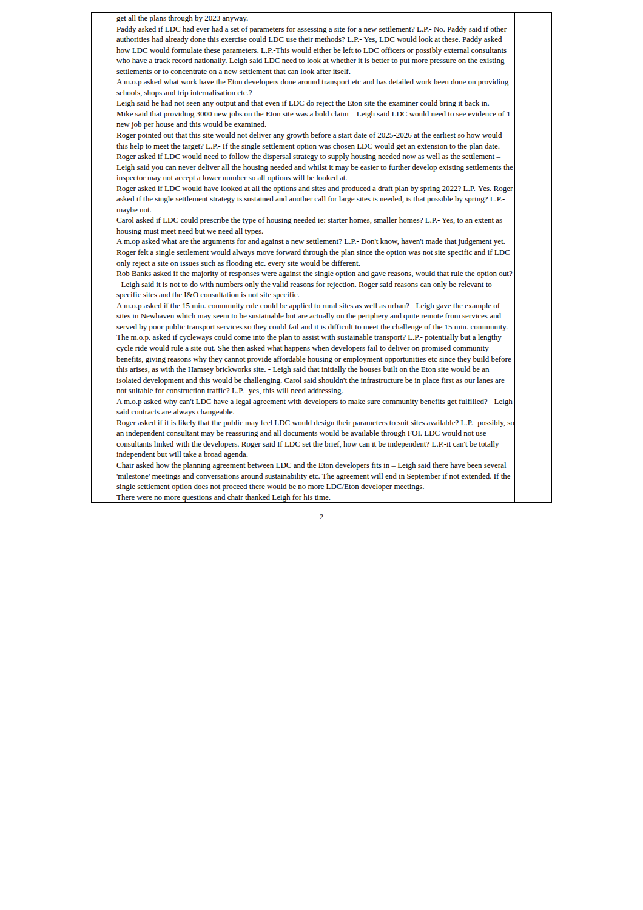| | get all the plans through by 2023 anyway. Paddy asked if LDC had ever had a set of parameters for assessing a site for a new settlement? L.P.- No. Paddy said if other authorities had already done this exercise could LDC use their methods? L.P.- Yes, LDC would look at these. Paddy asked how LDC would formulate these parameters. L.P.-This would either be left to LDC officers or possibly external consultants who have a track record nationally. Leigh said LDC need to look at whether it is better to put more pressure on the existing settlements or to concentrate on a new settlement that can look after itself. A m.o.p asked what work have the Eton developers done around transport etc and has detailed work been done on providing schools, shops and trip internalisation etc.? Leigh said he had not seen any output and that even if LDC do reject the Eton site the examiner could bring it back in. Mike said that providing 3000 new jobs on the Eton site was a bold claim – Leigh said LDC would need to see evidence of 1 new job per house and this would be examined. Roger pointed out that this site would not deliver any growth before a start date of 2025-2026 at the earliest so how would this help to meet the target? L.P.- If the single settlement option was chosen LDC would get an extension to the plan date. Roger asked if LDC would need to follow the dispersal strategy to supply housing needed now as well as the settlement – Leigh said you can never deliver all the housing needed and whilst it may be easier to further develop existing settlements the inspector may not accept a lower number so all options will be looked at. Roger asked if LDC would have looked at all the options and sites and produced a draft plan by spring 2022? L.P.-Yes. Roger asked if the single settlement strategy is sustained and another call for large sites is needed, is that possible by spring? L.P.- maybe not. Carol asked if LDC could prescribe the type of housing needed ie: starter homes, smaller homes? L.P.- Yes, to an extent as housing must meet need but we need all types. A m.op asked what are the arguments for and against a new settlement? L.P.- Don't know, haven't made that judgement yet. Roger felt a single settlement would always move forward through the plan since the option was not site specific and if LDC only reject a site on issues such as flooding etc. every site would be different. Rob Banks asked if the majority of responses were against the single option and gave reasons, would that rule the option out? - Leigh said it is not to do with numbers only the valid reasons for rejection. Roger said reasons can only be relevant to specific sites and the I&O consultation is not site specific. A m.o.p asked if the 15 min. community rule could be applied to rural sites as well as urban? - Leigh gave the example of sites in Newhaven which may seem to be sustainable but are actually on the periphery and quite remote from services and served by poor public transport services so they could fail and it is difficult to meet the challenge of the 15 min. community. The m.o.p. asked if cycleways could come into the plan to assist with sustainable transport? L.P.- potentially but a lengthy cycle ride would rule a site out. She then asked what happens when developers fail to deliver on promised community benefits, giving reasons why they cannot provide affordable housing or employment opportunities etc since they build before this arises, as with the Hamsey brickworks site. - Leigh said that initially the houses built on the Eton site would be an isolated development and this would be challenging. Carol said shouldn't the infrastructure be in place first as our lanes are not suitable for construction traffic? L.P.- yes, this will need addressing. A m.o.p asked why can't LDC have a legal agreement with developers to make sure community benefits get fulfilled? - Leigh said contracts are always changeable. Roger asked if it is likely that the public may feel LDC would design their parameters to suit sites available? L.P.- possibly, so an independent consultant may be reassuring and all documents would be available through FOI. LDC would not use consultants linked with the developers. Roger said If LDC set the brief, how can it be independent? L.P.-it can't be totally independent but will take a broad agenda. Chair asked how the planning agreement between LDC and the Eton developers fits in – Leigh said there have been several 'milestone' meetings and conversations around sustainability etc. The agreement will end in September if not extended. If the single settlement option does not proceed there would be no more LDC/Eton developer meetings. There were no more questions and chair thanked Leigh for his time. | |
2